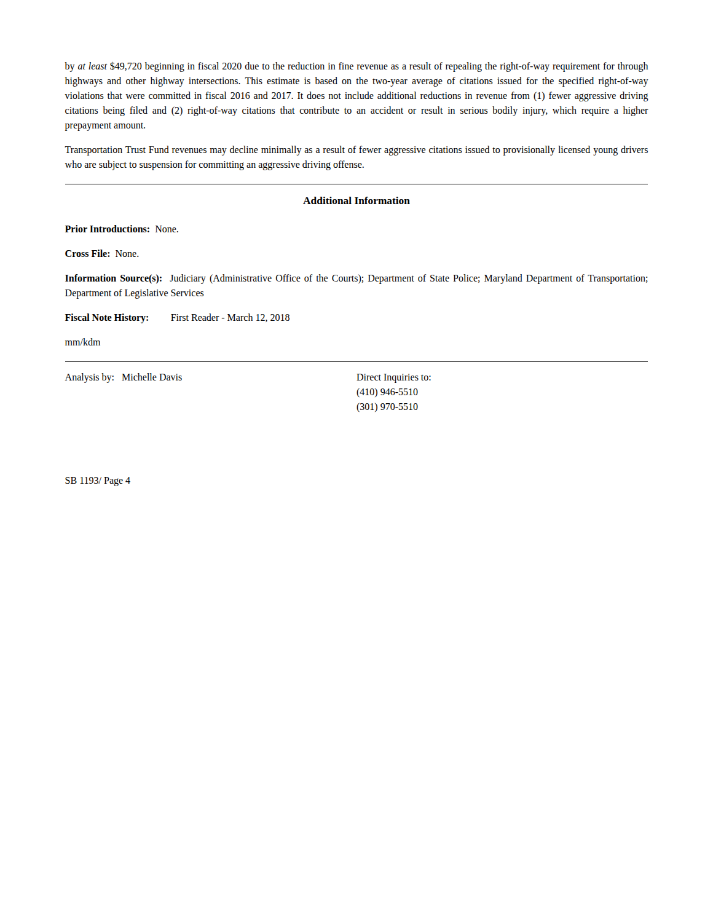by at least $49,720 beginning in fiscal 2020 due to the reduction in fine revenue as a result of repealing the right-of-way requirement for through highways and other highway intersections. This estimate is based on the two-year average of citations issued for the specified right-of-way violations that were committed in fiscal 2016 and 2017. It does not include additional reductions in revenue from (1) fewer aggressive driving citations being filed and (2) right-of-way citations that contribute to an accident or result in serious bodily injury, which require a higher prepayment amount.
Transportation Trust Fund revenues may decline minimally as a result of fewer aggressive citations issued to provisionally licensed young drivers who are subject to suspension for committing an aggressive driving offense.
Additional Information
Prior Introductions: None.
Cross File: None.
Information Source(s): Judiciary (Administrative Office of the Courts); Department of State Police; Maryland Department of Transportation; Department of Legislative Services
Fiscal Note History: First Reader - March 12, 2018
mm/kdm
| Analysis by: Michelle Davis | Direct Inquiries to: (410) 946-5510 (301) 970-5510 |
SB 1193/ Page 4